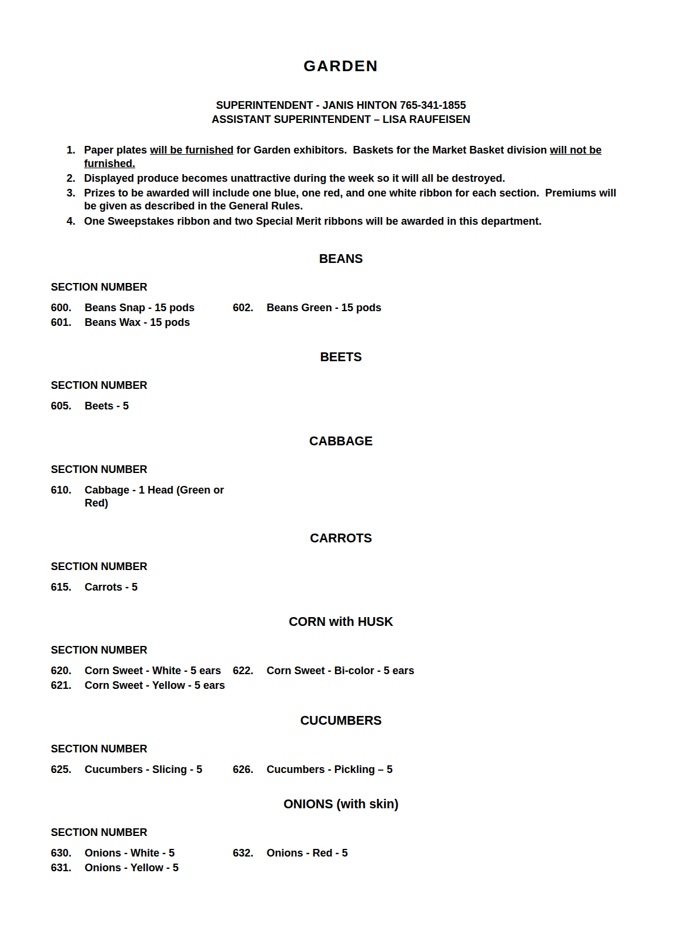GARDEN
SUPERINTENDENT - JANIS HINTON 765-341-1855
ASSISTANT SUPERINTENDENT – LISA RAUFEISEN
Paper plates will be furnished for Garden exhibitors. Baskets for the Market Basket division will not be furnished.
Displayed produce becomes unattractive during the week so it will all be destroyed.
Prizes to be awarded will include one blue, one red, and one white ribbon for each section. Premiums will be given as described in the General Rules.
One Sweepstakes ribbon and two Special Merit ribbons will be awarded in this department.
BEANS
SECTION NUMBER
| 600. | Beans Snap - 15 pods | 602. | Beans Green - 15 pods |
| 601. | Beans Wax - 15 pods | | |
BEETS
SECTION NUMBER
| 605. | Beets - 5 | | |
CABBAGE
SECTION NUMBER
| 610. | Cabbage - 1 Head (Green or Red) | | |
CARROTS
SECTION NUMBER
| 615. | Carrots - 5 | | |
CORN with HUSK
SECTION NUMBER
| 620. | Corn Sweet - White - 5 ears | 622. | Corn Sweet - Bi-color - 5 ears |
| 621. | Corn Sweet - Yellow - 5 ears | | |
CUCUMBERS
SECTION NUMBER
| 625. | Cucumbers - Slicing - 5 | 626. | Cucumbers - Pickling – 5 |
ONIONS (with skin)
SECTION NUMBER
| 630. | Onions - White - 5 | 632. | Onions - Red - 5 |
| 631. | Onions - Yellow - 5 | | |